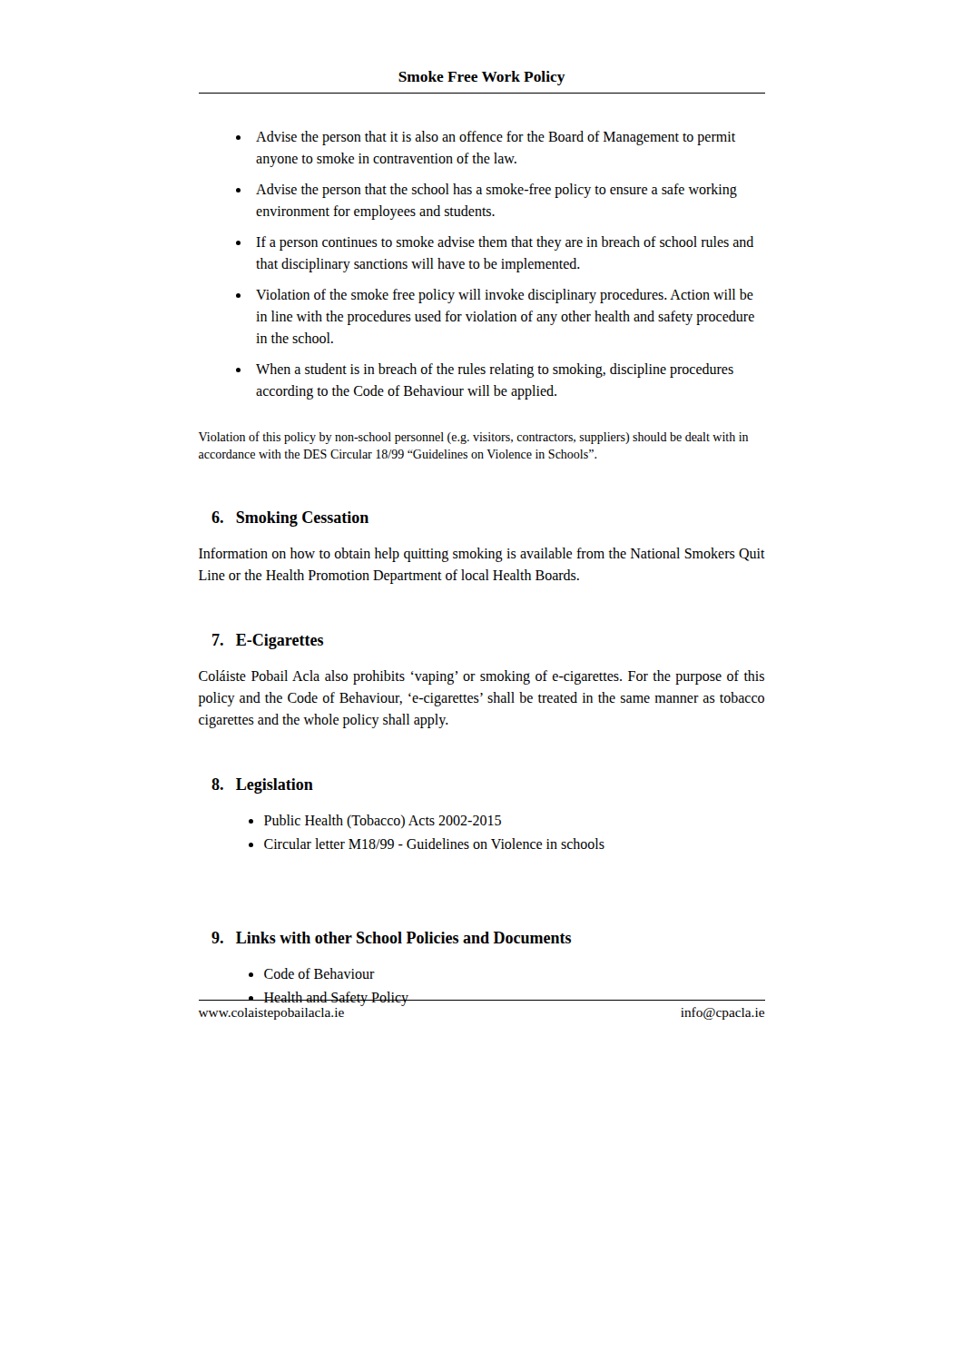Smoke Free Work Policy
Advise the person that it is also an offence for the Board of Management to permit anyone to smoke in contravention of the law.
Advise the person that the school has a smoke-free policy to ensure a safe working environment for employees and students.
If a person continues to smoke advise them that they are in breach of school rules and that disciplinary sanctions will have to be implemented.
Violation of the smoke free policy will invoke disciplinary procedures. Action will be in line with the procedures used for violation of any other health and safety procedure in the school.
When a student is in breach of the rules relating to smoking, discipline procedures according to the Code of Behaviour will be applied.
Violation of this policy by non-school personnel (e.g. visitors, contractors, suppliers) should be dealt with in accordance with the DES Circular 18/99 “Guidelines on Violence in Schools”.
6. Smoking Cessation
Information on how to obtain help quitting smoking is available from the National Smokers Quit Line or the Health Promotion Department of local Health Boards.
7. E-Cigarettes
Coláiste Pobail Acla also prohibits ‘vaping’ or smoking of e-cigarettes. For the purpose of this policy and the Code of Behaviour, ‘e-cigarettes’ shall be treated in the same manner as tobacco cigarettes and the whole policy shall apply.
8. Legislation
Public Health (Tobacco) Acts 2002-2015
Circular letter M18/99 - Guidelines on Violence in schools
9. Links with other School Policies and Documents
Code of Behaviour
Health and Safety Policy
www.colaistepobailacla.ie info@cpacla.ie